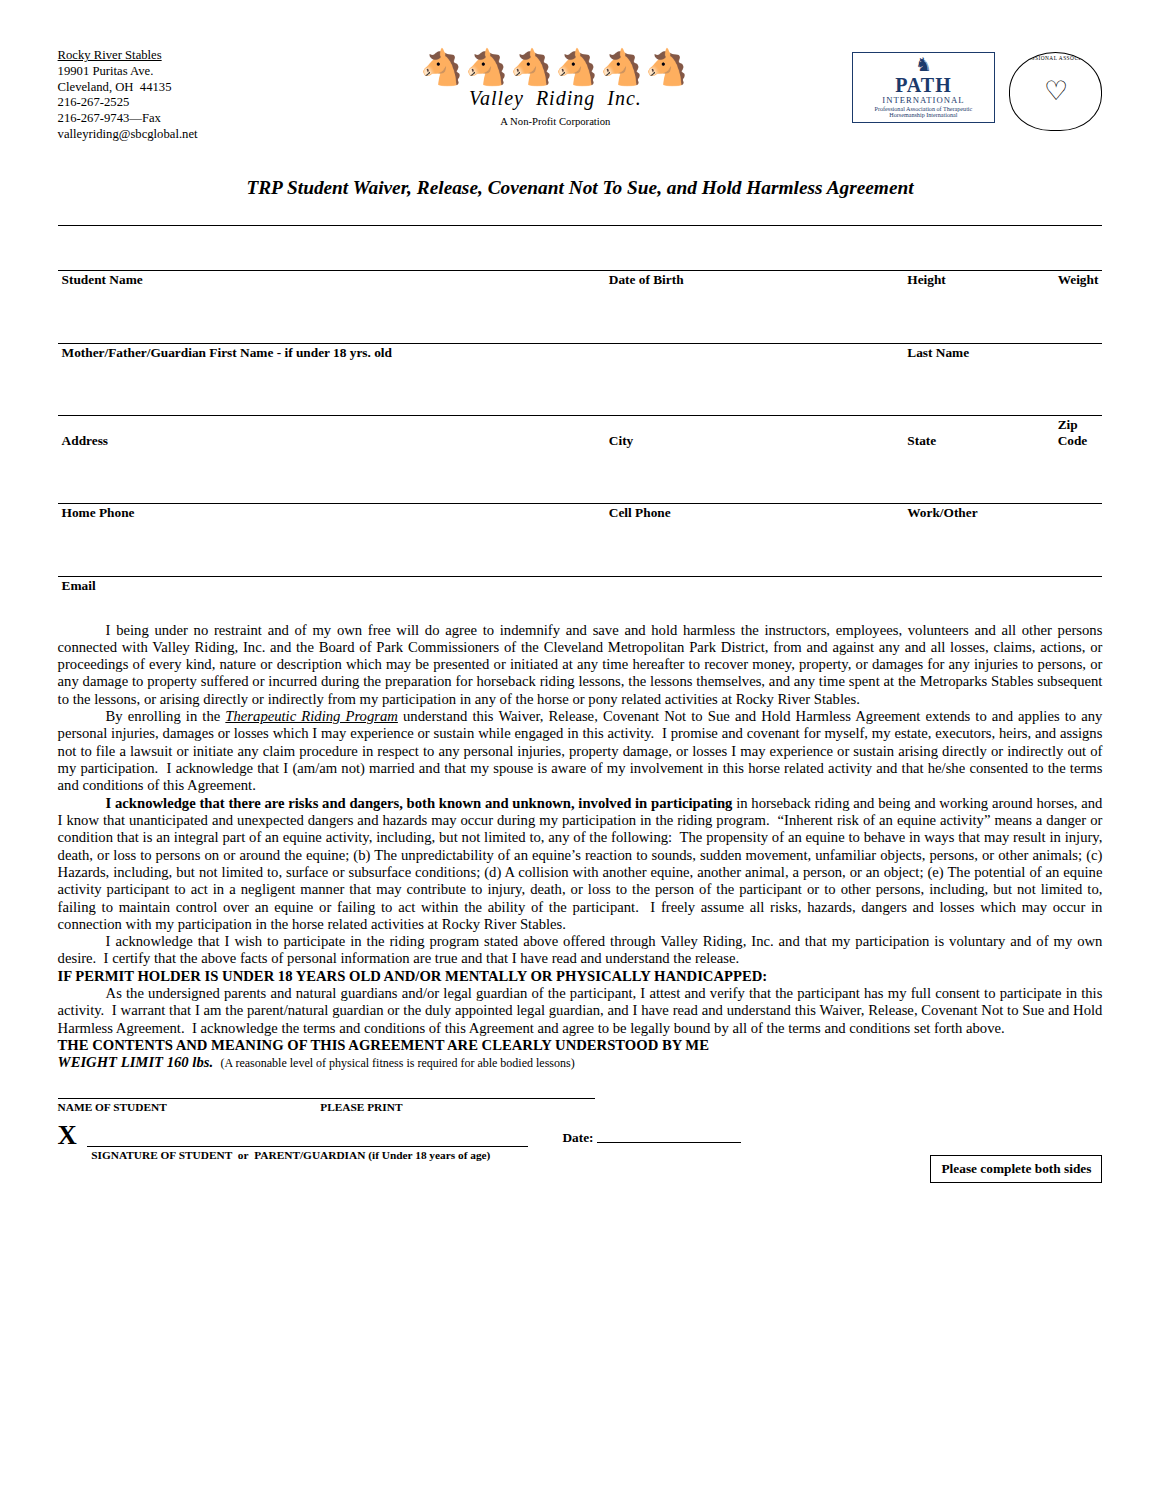Rocky River Stables
19901 Puritas Ave.
Cleveland, OH 44135
216-267-2525
216-267-9743—Fax
valleyriding@sbcglobal.net
🐴🐴🐴🐴🐴🐴
Valley Riding Inc.
A Non-Profit Corporation
♞
PATH
INTERNATIONAL
Professional Association of Therapeutic
Horsemanship International
PROFESSIONAL ASSOCIATION
♡
TRP Student Waiver, Release, Covenant Not To Sue, and Hold Harmless Agreement
| Student Name | Date of Birth | Height | Weight |
| Mother/Father/Guardian First Name - if under 18 yrs. old | Last Name |
| Address | City | State | Zip Code |
| Home Phone | Cell Phone | Work/Other |
| Email |
I being under no restraint and of my own free will do agree to indemnify and save and hold harmless the instructors, employees, volunteers and all other persons connected with Valley Riding, Inc. and the Board of Park Commissioners of the Cleveland Metropolitan Park District, from and against any and all losses, claims, actions, or proceedings of every kind, nature or description which may be presented or initiated at any time hereafter to recover money, property, or damages for any injuries to persons, or any damage to property suffered or incurred during the preparation for horseback riding lessons, the lessons themselves, and any time spent at the Metroparks Stables subsequent to the lessons, or arising directly or indirectly from my participation in any of the horse or pony related activities at Rocky River Stables.
By enrolling in the Therapeutic Riding Program understand this Waiver, Release, Covenant Not to Sue and Hold Harmless Agreement extends to and applies to any personal injuries, damages or losses which I may experience or sustain while engaged in this activity. I promise and covenant for myself, my estate, executors, heirs, and assigns not to file a lawsuit or initiate any claim procedure in respect to any personal injuries, property damage, or losses I may experience or sustain arising directly or indirectly out of my participation. I acknowledge that I (am/am not) married and that my spouse is aware of my involvement in this horse related activity and that he/she consented to the terms and conditions of this Agreement.
I acknowledge that there are risks and dangers, both known and unknown, involved in participating in horseback riding and being and working around horses, and I know that unanticipated and unexpected dangers and hazards may occur during my participation in the riding program. “Inherent risk of an equine activity” means a danger or condition that is an integral part of an equine activity, including, but not limited to, any of the following: The propensity of an equine to behave in ways that may result in injury, death, or loss to persons on or around the equine; (b) The unpredictability of an equine’s reaction to sounds, sudden movement, unfamiliar objects, persons, or other animals; (c) Hazards, including, but not limited to, surface or subsurface conditions; (d) A collision with another equine, another animal, a person, or an object; (e) The potential of an equine activity participant to act in a negligent manner that may contribute to injury, death, or loss to the person of the participant or to other persons, including, but not limited to, failing to maintain control over an equine or failing to act within the ability of the participant. I freely assume all risks, hazards, dangers and losses which may occur in connection with my participation in the horse related activities at Rocky River Stables.
I acknowledge that I wish to participate in the riding program stated above offered through Valley Riding, Inc. and that my participation is voluntary and of my own desire. I certify that the above facts of personal information are true and that I have read and understand the release.
IF PERMIT HOLDER IS UNDER 18 YEARS OLD AND/OR MENTALLY OR PHYSICALLY HANDICAPPED:
As the undersigned parents and natural guardians and/or legal guardian of the participant, I attest and verify that the participant has my full consent to participate in this activity. I warrant that I am the parent/natural guardian or the duly appointed legal guardian, and I have read and understand this Waiver, Release, Covenant Not to Sue and Hold Harmless Agreement. I acknowledge the terms and conditions of this Agreement and agree to be legally bound by all of the terms and conditions set forth above.
THE CONTENTS AND MEANING OF THIS AGREEMENT ARE CLEARLY UNDERSTOOD BY ME
WEIGHT LIMIT 160 lbs. (A reasonable level of physical fitness is required for able bodied lessons)
NAME OF STUDENT PLEASE PRINT
X Date:
SIGNATURE OF STUDENT or PARENT/GUARDIAN (if Under 18 years of age)
Please complete both sides